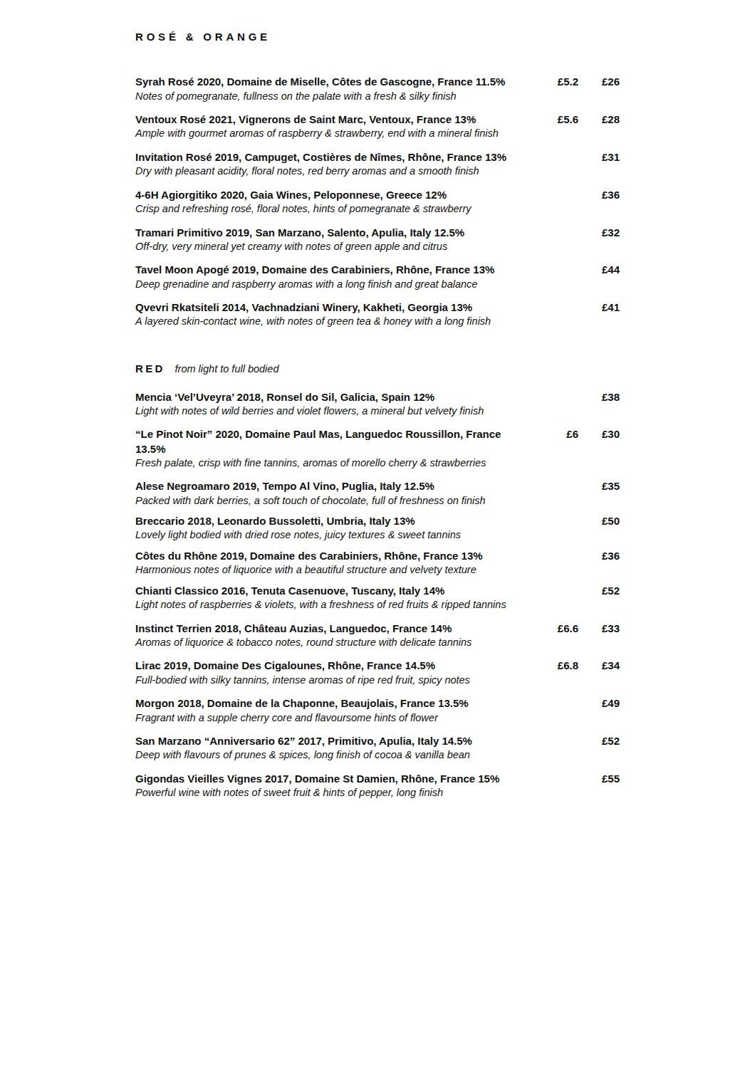Rosé & Orange
| Syrah Rosé 2020, Domaine de Miselle, Côtes de Gascogne, France 11.5% | £5.2 | £26 |
| Notes of pomegranate, fullness on the palate with a fresh & silky finish | | |
| Ventoux Rosé 2021, Vignerons de Saint Marc, Ventoux, France 13% | £5.6 | £28 |
| Ample with gourmet aromas of raspberry & strawberry, end with a mineral finish | | |
| Invitation Rosé 2019, Campuget, Costières de Nîmes, Rhône, France 13% | | £31 |
| Dry with pleasant acidity, floral notes, red berry aromas and a smooth finish | | |
| 4-6H Agiorgitiko 2020, Gaia Wines, Peloponnese, Greece 12% | | £36 |
| Crisp and refreshing rosé, floral notes, hints of pomegranate & strawberry | | |
| Tramari Primitivo 2019, San Marzano, Salento, Apulia, Italy 12.5% | | £32 |
| Off-dry, very mineral yet creamy with notes of green apple and citrus | | |
| Tavel Moon Apogé 2019, Domaine des Carabiniers, Rhône, France 13% | | £44 |
| Deep grenadine and raspberry aromas with a long finish and great balance | | |
| Qvevri Rkatsiteli 2014, Vachnadziani Winery, Kakheti, Georgia 13% | | £41 |
| A layered skin-contact wine, with notes of green tea & honey with a long finish | | |
Red
from light to full bodied
| Mencia ‘Vel’Uveyra’ 2018, Ronsel do Sil, Galicia, Spain 12% | | £38 |
| Light with notes of wild berries and violet flowers, a mineral but velvety finish | | |
| “Le Pinot Noir” 2020, Domaine Paul Mas, Languedoc Roussillon, France 13.5% | £6 | £30 |
| Fresh palate, crisp with fine tannins, aromas of morello cherry & strawberries | | |
| Alese Negroamaro 2019, Tempo Al Vino, Puglia, Italy 12.5% | | £35 |
| Packed with dark berries, a soft touch of chocolate, full of freshness on finish | | |
| Breccario 2018, Leonardo Bussoletti, Umbria, Italy 13% | | £50 |
| Lovely light bodied with dried rose notes, juicy textures & sweet tannins | | |
| Côtes du Rhône 2019, Domaine des Carabiniers, Rhône, France 13% | | £36 |
| Harmonious notes of liquorice with a beautiful structure and velvety texture | | |
| Chianti Classico 2016, Tenuta Casenuove, Tuscany, Italy 14% | | £52 |
| Light notes of raspberries & violets, with a freshness of red fruits & ripped tannins | | |
| Instinct Terrien 2018, Château Auzias, Languedoc, France 14% | £6.6 | £33 |
| Aromas of liquorice & tobacco notes, round structure with delicate tannins | | |
| Lirac 2019, Domaine Des Cigalounes, Rhône, France 14.5% | £6.8 | £34 |
| Full-bodied with silky tannins, intense aromas of ripe red fruit, spicy notes | | |
| Morgon 2018, Domaine de la Chaponne, Beaujolais, France 13.5% | | £49 |
| Fragrant with a supple cherry core and flavoursome hints of flower | | |
| San Marzano “Anniversario 62” 2017, Primitivo, Apulia, Italy 14.5% | | £52 |
| Deep with flavours of prunes & spices, long finish of cocoa & vanilla bean | | |
| Gigondas Vieilles Vignes 2017, Domaine St Damien, Rhône, France 15% | | £55 |
| Powerful wine with notes of sweet fruit & hints of pepper, long finish | | |